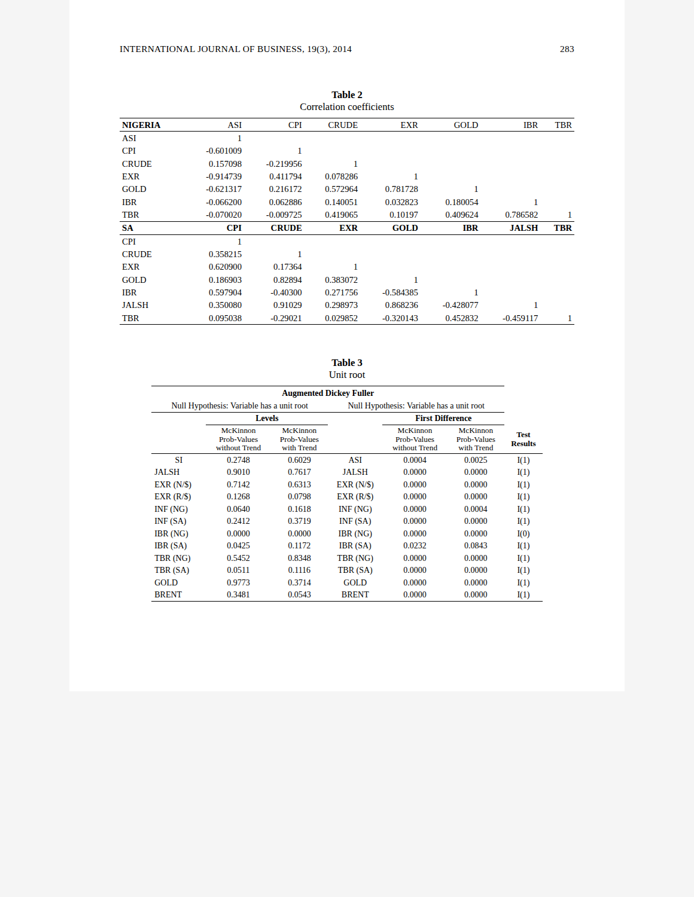International Journal of Business, 19(3), 2014 283
Table 2 Correlation coefficients
| NIGERIA | ASI | CPI | CRUDE | EXR | GOLD | IBR | TBR |
| --- | --- | --- | --- | --- | --- | --- | --- |
| ASI | 1 | | | | | | |
| CPI | -0.601009 | 1 | | | | | |
| CRUDE | 0.157098 | -0.219956 | 1 | | | | |
| EXR | -0.914739 | 0.411794 | 0.078286 | 1 | | | |
| GOLD | -0.621317 | 0.216172 | 0.572964 | 0.781728 | 1 | | |
| IBR | -0.066200 | 0.062886 | 0.140051 | 0.032823 | 0.180054 | 1 | |
| TBR | -0.070020 | -0.009725 | 0.419065 | 0.10197 | 0.409624 | 0.786582 | 1 |
| SA | CPI | CRUDE | EXR | GOLD | IBR | JALSH | TBR |
| CPI | 1 | | | | | | |
| CRUDE | 0.358215 | 1 | | | | | |
| EXR | 0.620900 | 0.17364 | 1 | | | | |
| GOLD | 0.186903 | 0.82894 | 0.383072 | 1 | | | |
| IBR | 0.597904 | -0.40300 | 0.271756 | -0.584385 | 1 | | |
| JALSH | 0.350080 | 0.91029 | 0.298973 | 0.868236 | -0.428077 | 1 | |
| TBR | 0.095038 | -0.29021 | 0.029852 | -0.320143 | 0.452832 | -0.459117 | 1 |
Table 3 Unit root
| Augmented Dickey Fuller |
| Null Hypothesis: Variable has a unit root | Null Hypothesis: Variable has a unit root |
| | Levels | | First Difference |
| | McKinnon Prob-Values without Trend | McKinnon Prob-Values with Trend | | McKinnon Prob-Values without Trend | McKinnon Prob-Values with Trend | Test Results |
| SI | 0.2748 | 0.6029 | ASI | 0.0004 | 0.0025 | I(1) |
| JALSH | 0.9010 | 0.7617 | JALSH | 0.0000 | 0.0000 | I(1) |
| EXR (N/$) | 0.7142 | 0.6313 | EXR (N/$) | 0.0000 | 0.0000 | I(1) |
| EXR (R/$) | 0.1268 | 0.0798 | EXR (R/$) | 0.0000 | 0.0000 | I(1) |
| INF (NG) | 0.0640 | 0.1618 | INF (NG) | 0.0000 | 0.0004 | I(1) |
| INF (SA) | 0.2412 | 0.3719 | INF (SA) | 0.0000 | 0.0000 | I(1) |
| IBR (NG) | 0.0000 | 0.0000 | IBR (NG) | 0.0000 | 0.0000 | I(0) |
| IBR (SA) | 0.0425 | 0.1172 | IBR (SA) | 0.0232 | 0.0843 | I(1) |
| TBR (NG) | 0.5452 | 0.8348 | TBR (NG) | 0.0000 | 0.0000 | I(1) |
| TBR (SA) | 0.0511 | 0.1116 | TBR (SA) | 0.0000 | 0.0000 | I(1) |
| GOLD | 0.9773 | 0.3714 | GOLD | 0.0000 | 0.0000 | I(1) |
| BRENT | 0.3481 | 0.0543 | BRENT | 0.0000 | 0.0000 | I(1) |